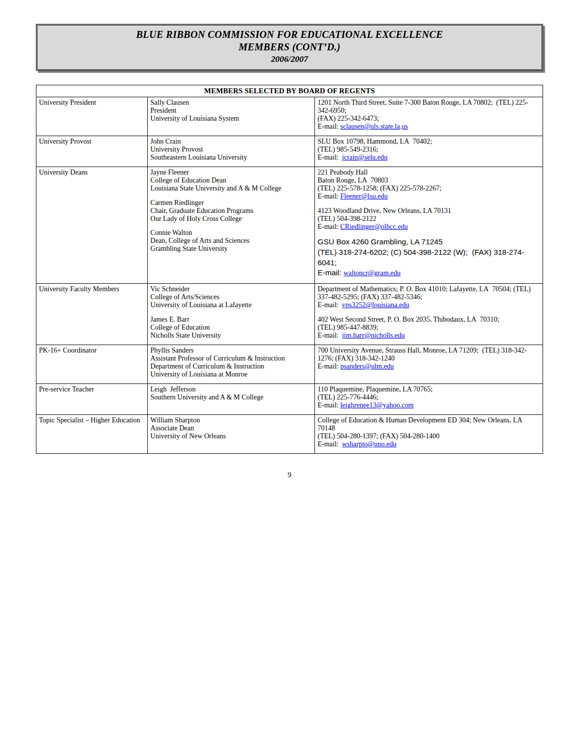BLUE RIBBON COMMISSION FOR EDUCATIONAL EXCELLENCE
MEMBERS (CONT’D.)
2006/2007
| MEMBERS SELECTED BY BOARD OF REGENTS |
| --- |
| University President | Sally Clausen President University of Louisiana System | 1201 North Third Street, Suite 7-300 Baton Rouge, LA 70802; (TEL) 225-342-6950; (FAX) 225-342-6473; E-mail: sclausen@uls.state.la . us |
| University Provost | John Crain University Provost Southeastern Louisiana University | SLU Box 10798, Hammond, LA 70402; (TEL) 985-549-2316; E-mail: jcrain@selu.edu |
| University Deans | Jayne Fleener College of Education Dean Louisiana State University and A & M College Carmen Riedlinger Chair, Graduate Education Programs Our Lady of Holy Cross College Connie Walton Dean, College of Arts and Sciences Grambling State University | 221 Peabody Hall Baton Rouge, LA 70803 (TEL) 225-578-1258; (FAX) 225-578-2267; E-mail: Fleener@lsu.edu 4123 Woodland Drive, New Orleans, LA 70131 (TEL) 504-398-2122 E-mail: CRiedlinger@olhcc.edu GSU Box 4260 Grambling, LA 71245 (TEL) 318-274-6202; (C) 504-398-2122 (W); (FAX) 318-274-6041; E-mail: waltoncr@gram.edu |
| University Faculty Members | Vic Schneider College of Arts/Sciences University of Louisiana at Lafayette James E. Barr College of Education Nicholls State University | Department of Mathematics; P. O. Box 41010; Lafayette, LA 70504; (TEL) 337-482-5295; (FAX) 337-482-5346; E-mail: vps3252@louisiana.edu 402 West Second Street, P. O. Box 2035, Thibodaux, LA 70310; (TEL) 985-447-8839; E-mail: jim.barr@nicholls.edu |
| PK-16+ Coordinator | Phyllis Sanders Assistant Professor of Curriculum & Instruction Department of Curriculum & Instruction University of Louisiana at Monroe | 700 University Avenue, Strauss Hall, Monroe, LA 71209; (TEL) 318-342-1276; (FAX) 318-342-1240 E-mail: psanders@ulm.edu |
| Pre-service Teacher | Leigh Jefferson Southern University and A & M College | 110 Plaquemine, Plaquemine, LA 70765; (TEL) 225-776-4446; E-mail: leighrenee13@yahoo.com |
| Topic Specialist – Higher Education | William Sharpton Associate Dean University of New Orleans | College of Education & Human Development ED 304; New Orleans, LA 70148 (TEL) 504-280-1397; (FAX) 504-280-1400 E-mail: wsharpto@uno.edu |
9